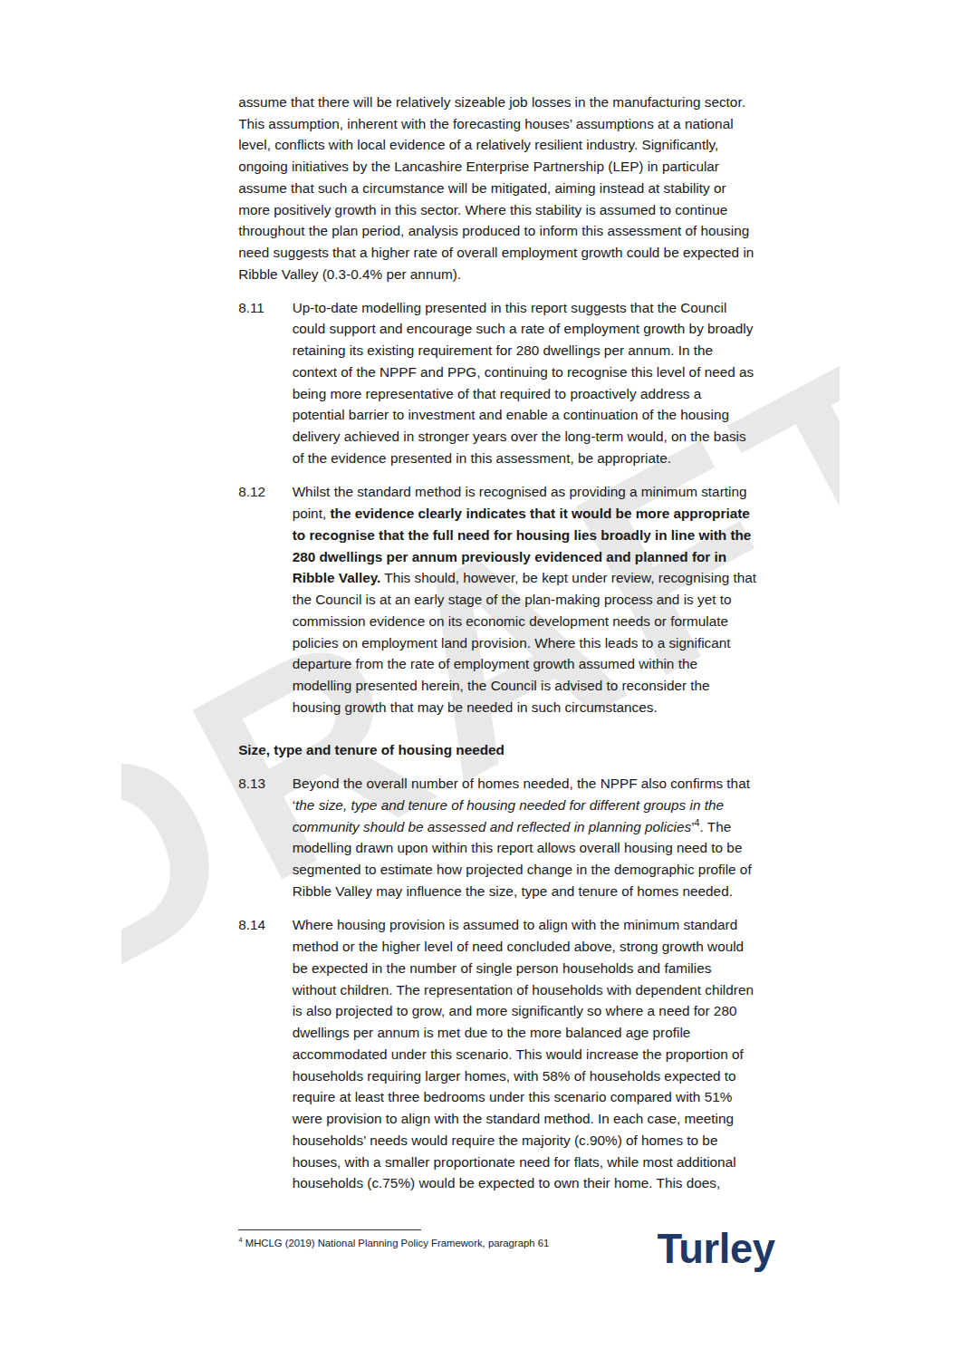DRAFT
assume that there will be relatively sizeable job losses in the manufacturing sector. This assumption, inherent with the forecasting houses’ assumptions at a national level, conflicts with local evidence of a relatively resilient industry. Significantly, ongoing initiatives by the Lancashire Enterprise Partnership (LEP) in particular assume that such a circumstance will be mitigated, aiming instead at stability or more positively growth in this sector. Where this stability is assumed to continue throughout the plan period, analysis produced to inform this assessment of housing need suggests that a higher rate of overall employment growth could be expected in Ribble Valley (0.3-0.4% per annum).
8.11
Up-to-date modelling presented in this report suggests that the Council could support and encourage such a rate of employment growth by broadly retaining its existing requirement for 280 dwellings per annum. In the context of the NPPF and PPG, continuing to recognise this level of need as being more representative of that required to proactively address a potential barrier to investment and enable a continuation of the housing delivery achieved in stronger years over the long-term would, on the basis of the evidence presented in this assessment, be appropriate.
8.12
Whilst the standard method is recognised as providing a minimum starting point, the evidence clearly indicates that it would be more appropriate to recognise that the full need for housing lies broadly in line with the 280 dwellings per annum previously evidenced and planned for in Ribble Valley. This should, however, be kept under review, recognising that the Council is at an early stage of the plan-making process and is yet to commission evidence on its economic development needs or formulate policies on employment land provision. Where this leads to a significant departure from the rate of employment growth assumed within the modelling presented herein, the Council is advised to reconsider the housing growth that may be needed in such circumstances.
Size, type and tenure of housing needed
8.13
Beyond the overall number of homes needed, the NPPF also confirms that ‘the size, type and tenure of housing needed for different groups in the community should be assessed and reflected in planning policies’4. The modelling drawn upon within this report allows overall housing need to be segmented to estimate how projected change in the demographic profile of Ribble Valley may influence the size, type and tenure of homes needed.
8.14
Where housing provision is assumed to align with the minimum standard method or the higher level of need concluded above, strong growth would be expected in the number of single person households and families without children. The representation of households with dependent children is also projected to grow, and more significantly so where a need for 280 dwellings per annum is met due to the more balanced age profile accommodated under this scenario. This would increase the proportion of households requiring larger homes, with 58% of households expected to require at least three bedrooms under this scenario compared with 51% were provision to align with the standard method. In each case, meeting households’ needs would require the majority (c.90%) of homes to be houses, with a smaller proportionate need for flats, while most additional households (c.75%) would be expected to own their home. This does,
4 MHCLG (2019) National Planning Policy Framework, paragraph 61
Turley